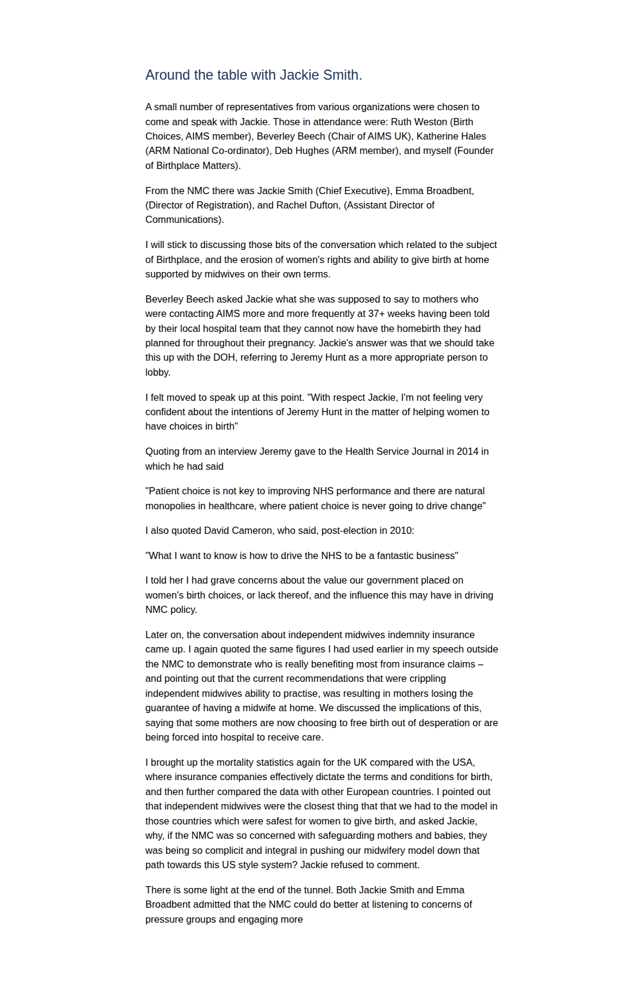Around the table with Jackie Smith.
A small number of representatives from various organizations were chosen to come and speak with Jackie. Those in attendance were: Ruth Weston (Birth Choices, AIMS member), Beverley Beech (Chair of AIMS UK), Katherine Hales (ARM National Co-ordinator), Deb Hughes (ARM member), and myself (Founder of Birthplace Matters).
From the NMC there was Jackie Smith (Chief Executive), Emma Broadbent, (Director of Registration), and Rachel Dufton, (Assistant Director of Communications).
I will stick to discussing those bits of the conversation which related to the subject of Birthplace, and the erosion of women's rights and ability to give birth at home supported by midwives on their own terms.
Beverley Beech asked Jackie what she was supposed to say to mothers who were contacting AIMS more and more frequently at 37+ weeks having been told by their local hospital team that they cannot now have the homebirth they had planned for throughout their pregnancy. Jackie's answer was that we should take this up with the DOH, referring to Jeremy Hunt as a more appropriate person to lobby.
I felt moved to speak up at this point. "With respect Jackie, I'm not feeling very confident about the intentions of Jeremy Hunt in the matter of helping women to have choices in birth"
Quoting from an interview Jeremy gave to the Health Service Journal in 2014 in which he had said
"Patient choice is not key to improving NHS performance and there are natural monopolies in healthcare, where patient choice is never going to drive change"
I also quoted David Cameron, who said, post-election in 2010:
"What I want to know is how to drive the NHS to be a fantastic business"
I told her I had grave concerns about the value our government placed on women's birth choices, or lack thereof, and the influence this may have in driving NMC policy.
Later on, the conversation about independent midwives indemnity insurance came up. I again quoted the same figures I had used earlier in my speech outside the NMC to demonstrate who is really benefiting most from insurance claims – and pointing out that the current recommendations that were crippling independent midwives ability to practise, was resulting in mothers losing the guarantee of having a midwife at home. We discussed the implications of this, saying that some mothers are now choosing to free birth out of desperation or are being forced into hospital to receive care.
I brought up the mortality statistics again for the UK compared with the USA, where insurance companies effectively dictate the terms and conditions for birth, and then further compared the data with other European countries. I pointed out that independent midwives were the closest thing that that we had to the model in those countries which were safest for women to give birth, and asked Jackie, why, if the NMC was so concerned with safeguarding mothers and babies, they was being so complicit and integral in pushing our midwifery model down that path towards this US style system? Jackie refused to comment.
There is some light at the end of the tunnel. Both Jackie Smith and Emma Broadbent admitted that the NMC could do better at listening to concerns of pressure groups and engaging more